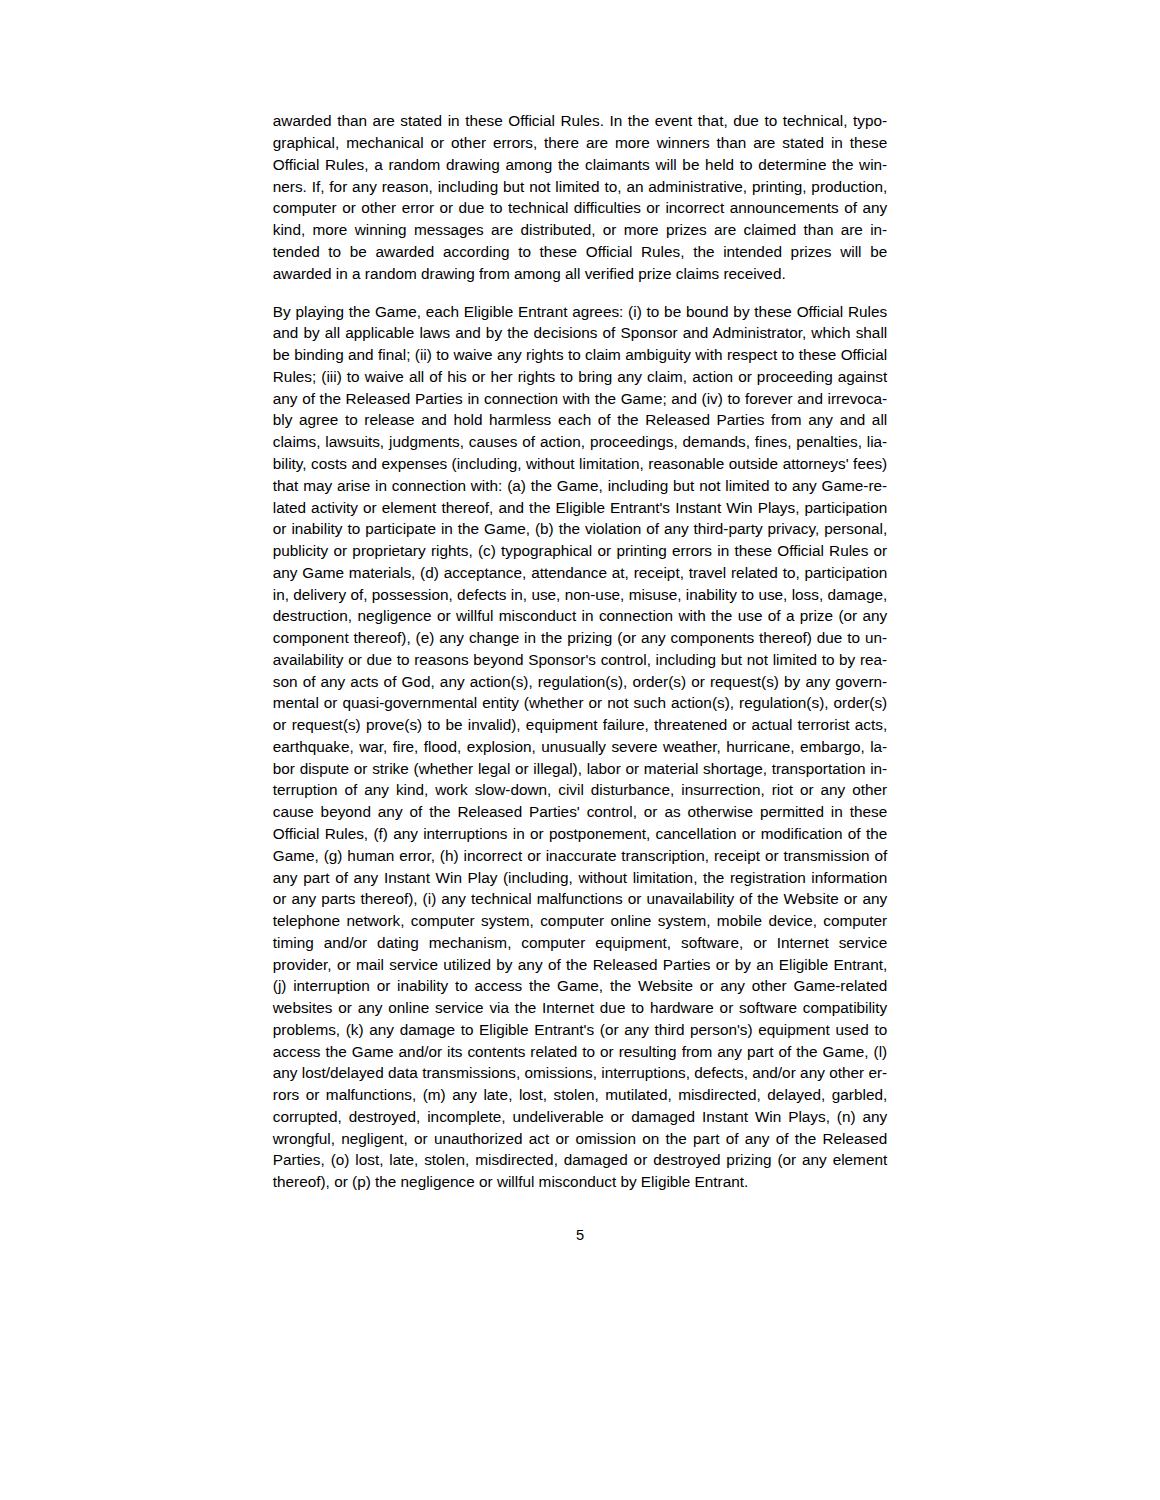awarded than are stated in these Official Rules. In the event that, due to technical, typographical, mechanical or other errors, there are more winners than are stated in these Official Rules, a random drawing among the claimants will be held to determine the winners. If, for any reason, including but not limited to, an administrative, printing, production, computer or other error or due to technical difficulties or incorrect announcements of any kind, more winning messages are distributed, or more prizes are claimed than are intended to be awarded according to these Official Rules, the intended prizes will be awarded in a random drawing from among all verified prize claims received.
By playing the Game, each Eligible Entrant agrees: (i) to be bound by these Official Rules and by all applicable laws and by the decisions of Sponsor and Administrator, which shall be binding and final; (ii) to waive any rights to claim ambiguity with respect to these Official Rules; (iii) to waive all of his or her rights to bring any claim, action or proceeding against any of the Released Parties in connection with the Game; and (iv) to forever and irrevocably agree to release and hold harmless each of the Released Parties from any and all claims, lawsuits, judgments, causes of action, proceedings, demands, fines, penalties, liability, costs and expenses (including, without limitation, reasonable outside attorneys' fees) that may arise in connection with: (a) the Game, including but not limited to any Game-related activity or element thereof, and the Eligible Entrant's Instant Win Plays, participation or inability to participate in the Game, (b) the violation of any third-party privacy, personal, publicity or proprietary rights, (c) typographical or printing errors in these Official Rules or any Game materials, (d) acceptance, attendance at, receipt, travel related to, participation in, delivery of, possession, defects in, use, non-use, misuse, inability to use, loss, damage, destruction, negligence or willful misconduct in connection with the use of a prize (or any component thereof), (e) any change in the prizing (or any components thereof) due to unavailability or due to reasons beyond Sponsor's control, including but not limited to by reason of any acts of God, any action(s), regulation(s), order(s) or request(s) by any governmental or quasi-governmental entity (whether or not such action(s), regulation(s), order(s) or request(s) prove(s) to be invalid), equipment failure, threatened or actual terrorist acts, earthquake, war, fire, flood, explosion, unusually severe weather, hurricane, embargo, labor dispute or strike (whether legal or illegal), labor or material shortage, transportation interruption of any kind, work slow-down, civil disturbance, insurrection, riot or any other cause beyond any of the Released Parties' control, or as otherwise permitted in these Official Rules, (f) any interruptions in or postponement, cancellation or modification of the Game, (g) human error, (h) incorrect or inaccurate transcription, receipt or transmission of any part of any Instant Win Play (including, without limitation, the registration information or any parts thereof), (i) any technical malfunctions or unavailability of the Website or any telephone network, computer system, computer online system, mobile device, computer timing and/or dating mechanism, computer equipment, software, or Internet service provider, or mail service utilized by any of the Released Parties or by an Eligible Entrant, (j) interruption or inability to access the Game, the Website or any other Game-related websites or any online service via the Internet due to hardware or software compatibility problems, (k) any damage to Eligible Entrant's (or any third person's) equipment used to access the Game and/or its contents related to or resulting from any part of the Game, (l) any lost/delayed data transmissions, omissions, interruptions, defects, and/or any other errors or malfunctions, (m) any late, lost, stolen, mutilated, misdirected, delayed, garbled, corrupted, destroyed, incomplete, undeliverable or damaged Instant Win Plays, (n) any wrongful, negligent, or unauthorized act or omission on the part of any of the Released Parties, (o) lost, late, stolen, misdirected, damaged or destroyed prizing (or any element thereof), or (p) the negligence or willful misconduct by Eligible Entrant.
5